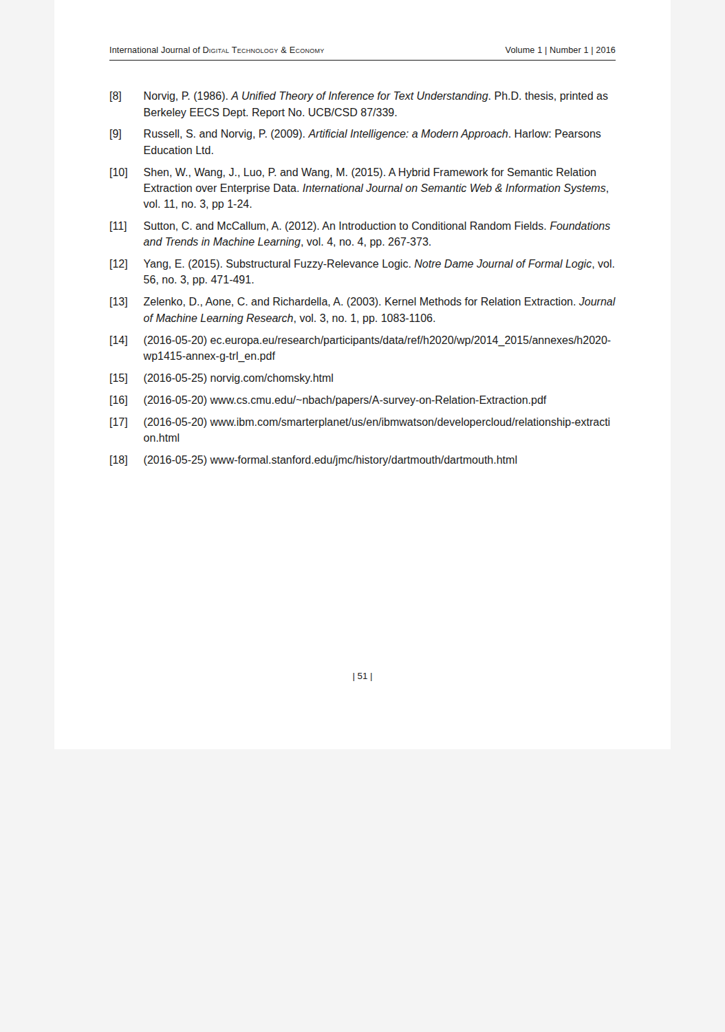International Journal of Digital Technology & Economy Volume 1 | Number 1 | 2016
[8] Norvig, P. (1986). A Unified Theory of Inference for Text Understanding. Ph.D. thesis, printed as Berkeley EECS Dept. Report No. UCB/CSD 87/339.
[9] Russell, S. and Norvig, P. (2009). Artificial Intelligence: a Modern Approach. Harlow: Pearsons Education Ltd.
[10] Shen, W., Wang, J., Luo, P. and Wang, M. (2015). A Hybrid Framework for Semantic Relation Extraction over Enterprise Data. International Journal on Semantic Web & Information Systems, vol. 11, no. 3, pp 1-24.
[11] Sutton, C. and McCallum, A. (2012). An Introduction to Conditional Random Fields. Foundations and Trends in Machine Learning, vol. 4, no. 4, pp. 267-373.
[12] Yang, E. (2015). Substructural Fuzzy-Relevance Logic. Notre Dame Journal of Formal Logic, vol. 56, no. 3, pp. 471-491.
[13] Zelenko, D., Aone, C. and Richardella, A. (2003). Kernel Methods for Relation Extraction. Journal of Machine Learning Research, vol. 3, no. 1, pp. 1083-1106.
[14](2016-05-20) ec.europa.eu/research/participants/data/ref/h2020/wp/2014_2015/annexes/h2020-wp1415-annex-g-trl_en.pdf
[15](2016-05-25) norvig.com/chomsky.html
[16](2016-05-20) www.cs.cmu.edu/~nbach/papers/A-survey-on-Relation-Extraction.pdf
[17](2016-05-20) www.ibm.com/smarterplanet/us/en/ibmwatson/developercloud/relationship-extraction.html
[18](2016-05-25) www-formal.stanford.edu/jmc/history/dartmouth/dartmouth.html
| 51 |